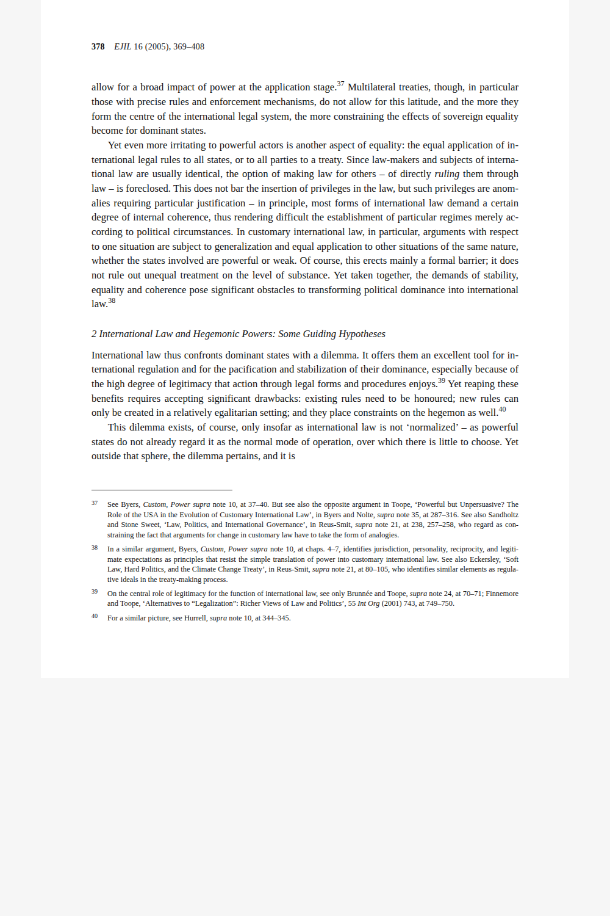378 EJIL 16 (2005), 369–408
allow for a broad impact of power at the application stage.37 Multilateral treaties, though, in particular those with precise rules and enforcement mechanisms, do not allow for this latitude, and the more they form the centre of the international legal system, the more constraining the effects of sovereign equality become for dominant states.
Yet even more irritating to powerful actors is another aspect of equality: the equal application of international legal rules to all states, or to all parties to a treaty. Since law-makers and subjects of international law are usually identical, the option of making law for others – of directly ruling them through law – is foreclosed. This does not bar the insertion of privileges in the law, but such privileges are anomalies requiring particular justification – in principle, most forms of international law demand a certain degree of internal coherence, thus rendering difficult the establishment of particular regimes merely according to political circumstances. In customary international law, in particular, arguments with respect to one situation are subject to generalization and equal application to other situations of the same nature, whether the states involved are powerful or weak. Of course, this erects mainly a formal barrier; it does not rule out unequal treatment on the level of substance. Yet taken together, the demands of stability, equality and coherence pose significant obstacles to transforming political dominance into international law.38
2 International Law and Hegemonic Powers: Some Guiding Hypotheses
International law thus confronts dominant states with a dilemma. It offers them an excellent tool for international regulation and for the pacification and stabilization of their dominance, especially because of the high degree of legitimacy that action through legal forms and procedures enjoys.39 Yet reaping these benefits requires accepting significant drawbacks: existing rules need to be honoured; new rules can only be created in a relatively egalitarian setting; and they place constraints on the hegemon as well.40
This dilemma exists, of course, only insofar as international law is not ‘normalized’ – as powerful states do not already regard it as the normal mode of operation, over which there is little to choose. Yet outside that sphere, the dilemma pertains, and it is
37 See Byers, Custom, Power supra note 10, at 37–40. But see also the opposite argument in Toope, ‘Powerful but Unpersuasive? The Role of the USA in the Evolution of Customary International Law’, in Byers and Nolte, supra note 35, at 287–316. See also Sandholtz and Stone Sweet, ‘Law, Politics, and International Governance’, in Reus-Smit, supra note 21, at 238, 257–258, who regard as constraining the fact that arguments for change in customary law have to take the form of analogies.
38 In a similar argument, Byers, Custom, Power supra note 10, at chaps. 4–7, identifies jurisdiction, personality, reciprocity, and legitimate expectations as principles that resist the simple translation of power into customary international law. See also Eckersley, ‘Soft Law, Hard Politics, and the Climate Change Treaty’, in Reus-Smit, supra note 21, at 80–105, who identifies similar elements as regulative ideals in the treaty-making process.
39 On the central role of legitimacy for the function of international law, see only Brunnée and Toope, supra note 24, at 70–71; Finnemore and Toope, ‘Alternatives to “Legalization”: Richer Views of Law and Politics’, 55 Int Org (2001) 743, at 749–750.
40 For a similar picture, see Hurrell, supra note 10, at 344–345.